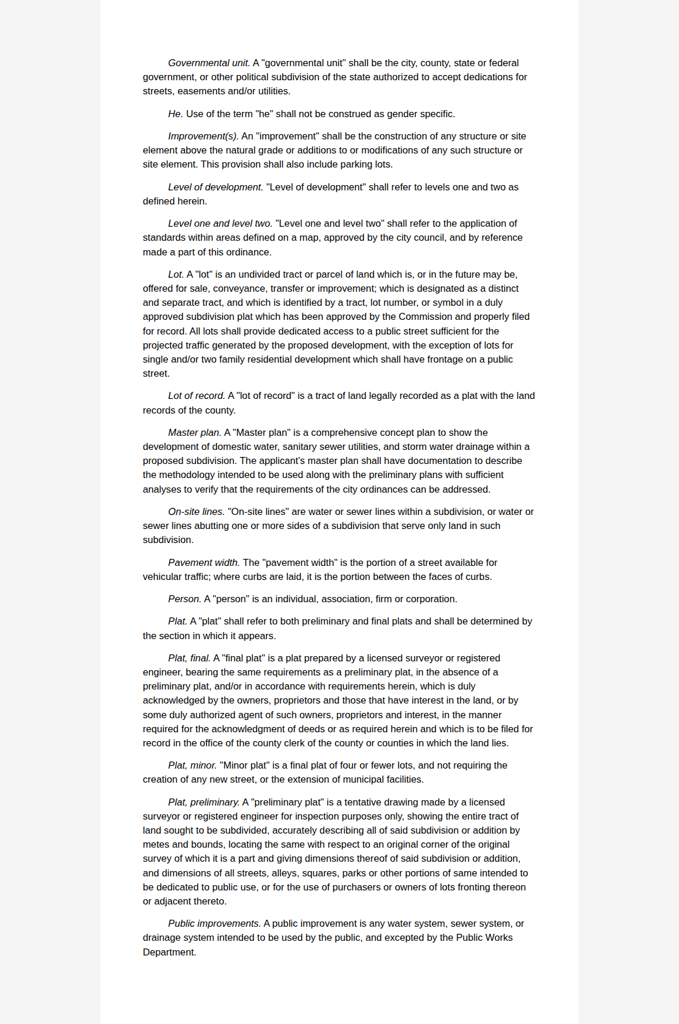Governmental unit A "governmental unit" shall be the city, county, state or federal government, or other political subdivision of the state authorized to accept dedications for streets, easements and/or utilities.
He Use of the term "he" shall not be construed as gender specific.
Improvement(s) An "improvement" shall be the construction of any structure or site element above the natural grade or additions to or modifications of any such structure or site element. This provision shall also include parking lots.
Level of development "Level of development" shall refer to levels one and two as defined herein.
Level one and level two "Level one and level two" shall refer to the application of standards within areas defined on a map, approved by the city council, and by reference made a part of this ordinance.
Lot A "lot" is an undivided tract or parcel of land which is, or in the future may be, offered for sale, conveyance, transfer or improvement; which is designated as a distinct and separate tract, and which is identified by a tract, lot number, or symbol in a duly approved subdivision plat which has been approved by the Commission and properly filed for record. All lots shall provide dedicated access to a public street sufficient for the projected traffic generated by the proposed development, with the exception of lots for single and/or two family residential development which shall have frontage on a public street.
Lot of record A "lot of record" is a tract of land legally recorded as a plat with the land records of the county.
Master plan A "Master plan" is a comprehensive concept plan to show the development of domestic water, sanitary sewer utilities, and storm water drainage within a proposed subdivision. The applicant's master plan shall have documentation to describe the methodology intended to be used along with the preliminary plans with sufficient analyses to verify that the requirements of the city ordinances can be addressed.
On-site lines "On-site lines" are water or sewer lines within a subdivision, or water or sewer lines abutting one or more sides of a subdivision that serve only land in such subdivision.
Pavement width The "pavement width" is the portion of a street available for vehicular traffic; where curbs are laid, it is the portion between the faces of curbs.
Person A "person" is an individual, association, firm or corporation.
Plat A "plat" shall refer to both preliminary and final plats and shall be determined by the section in which it appears.
Plat, final A "final plat" is a plat prepared by a licensed surveyor or registered engineer, bearing the same requirements as a preliminary plat, in the absence of a preliminary plat, and/or in accordance with requirements herein, which is duly acknowledged by the owners, proprietors and those that have interest in the land, or by some duly authorized agent of such owners, proprietors and interest, in the manner required for the acknowledgment of deeds or as required herein and which is to be filed for record in the office of the county clerk of the county or counties in which the land lies.
Plat, minor "Minor plat" is a final plat of four or fewer lots, and not requiring the creation of any new street, or the extension of municipal facilities.
Plat, preliminary A "preliminary plat" is a tentative drawing made by a licensed surveyor or registered engineer for inspection purposes only, showing the entire tract of land sought to be subdivided, accurately describing all of said subdivision or addition by metes and bounds, locating the same with respect to an original corner of the original survey of which it is a part and giving dimensions thereof of said subdivision or addition, and dimensions of all streets, alleys, squares, parks or other portions of same intended to be dedicated to public use, or for the use of purchasers or owners of lots fronting thereon or adjacent thereto.
Public improvements A public improvement is any water system, sewer system, or drainage system intended to be used by the public, and excepted by the Public Works Department.